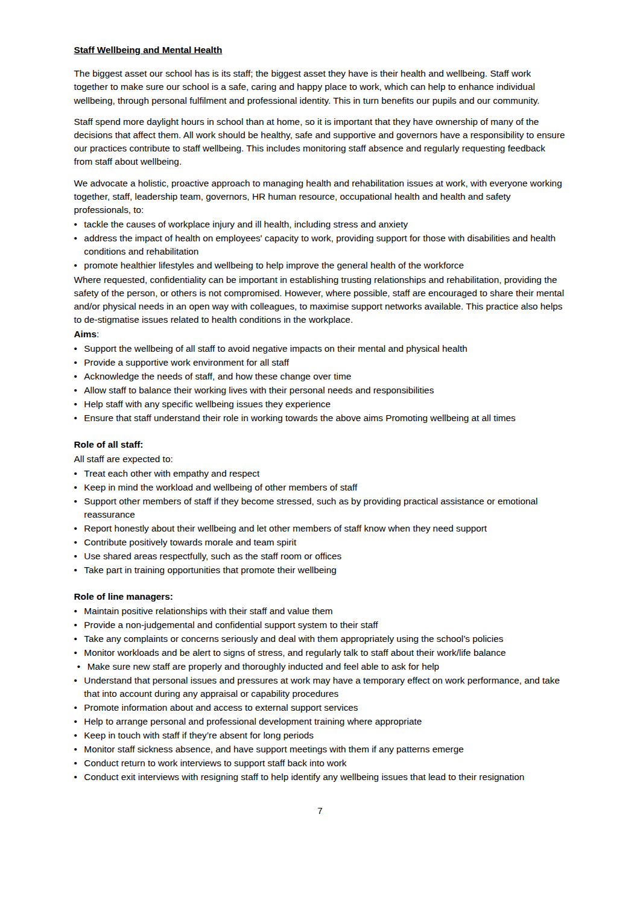Staff Wellbeing and Mental Health
The biggest asset our school has is its staff; the biggest asset they have is their health and wellbeing. Staff work together to make sure our school is a safe, caring and happy place to work, which can help to enhance individual wellbeing, through personal fulfilment and professional identity. This in turn benefits our pupils and our community.
Staff spend more daylight hours in school than at home, so it is important that they have ownership of many of the decisions that affect them. All work should be healthy, safe and supportive and governors have a responsibility to ensure our practices contribute to staff wellbeing. This includes monitoring staff absence and regularly requesting feedback from staff about wellbeing.
We advocate a holistic, proactive approach to managing health and rehabilitation issues at work, with everyone working together, staff, leadership team, governors, HR human resource, occupational health and health and safety professionals, to:
tackle the causes of workplace injury and ill health, including stress and anxiety
address the impact of health on employees' capacity to work, providing support for those with disabilities and health conditions and rehabilitation
promote healthier lifestyles and wellbeing to help improve the general health of the workforce
Where requested, confidentiality can be important in establishing trusting relationships and rehabilitation, providing the safety of the person, or others is not compromised. However, where possible, staff are encouraged to share their mental and/or physical needs in an open way with colleagues, to maximise support networks available. This practice also helps to de-stigmatise issues related to health conditions in the workplace.
Aims:
Support the wellbeing of all staff to avoid negative impacts on their mental and physical health
Provide a supportive work environment for all staff
Acknowledge the needs of staff, and how these change over time
Allow staff to balance their working lives with their personal needs and responsibilities
Help staff with any specific wellbeing issues they experience
Ensure that staff understand their role in working towards the above aims Promoting wellbeing at all times
Role of all staff:
All staff are expected to:
Treat each other with empathy and respect
Keep in mind the workload and wellbeing of other members of staff
Support other members of staff if they become stressed, such as by providing practical assistance or emotional reassurance
Report honestly about their wellbeing and let other members of staff know when they need support
Contribute positively towards morale and team spirit
Use shared areas respectfully, such as the staff room or offices
Take part in training opportunities that promote their wellbeing
Role of line managers:
Maintain positive relationships with their staff and value them
Provide a non-judgemental and confidential support system to their staff
Take any complaints or concerns seriously and deal with them appropriately using the school’s policies
Monitor workloads and be alert to signs of stress, and regularly talk to staff about their work/life balance
Make sure new staff are properly and thoroughly inducted and feel able to ask for help
Understand that personal issues and pressures at work may have a temporary effect on work performance, and take that into account during any appraisal or capability procedures
Promote information about and access to external support services
Help to arrange personal and professional development training where appropriate
Keep in touch with staff if they’re absent for long periods
Monitor staff sickness absence, and have support meetings with them if any patterns emerge
Conduct return to work interviews to support staff back into work
Conduct exit interviews with resigning staff to help identify any wellbeing issues that lead to their resignation
7